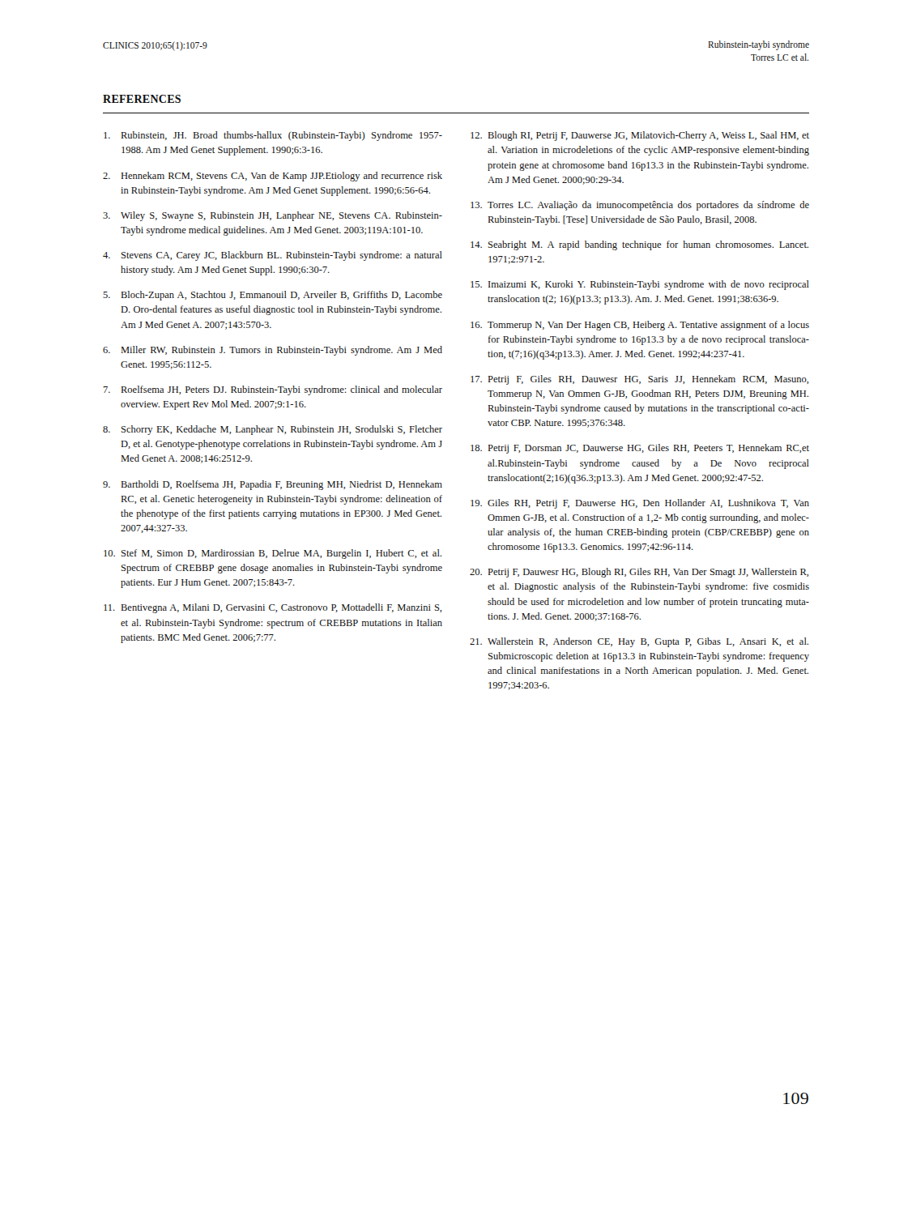CLINICS 2010;65(1):107-9
Rubinstein-taybi syndrome
Torres LC et al.
REFERENCES
Rubinstein, JH. Broad thumbs-hallux (Rubinstein-Taybi) Syndrome 1957-1988. Am J Med Genet Supplement. 1990;6:3-16.
Hennekam RCM, Stevens CA, Van de Kamp JJP.Etiology and recurrence risk in Rubinstein-Taybi syndrome. Am J Med Genet Supplement. 1990;6:56-64.
Wiley S, Swayne S, Rubinstein JH, Lanphear NE, Stevens CA. Rubinstein-Taybi syndrome medical guidelines. Am J Med Genet. 2003;119A:101-10.
Stevens CA, Carey JC, Blackburn BL. Rubinstein-Taybi syndrome: a natural history study. Am J Med Genet Suppl. 1990;6:30-7.
Bloch-Zupan A, Stachtou J, Emmanouil D, Arveiler B, Griffiths D, Lacombe D. Oro-dental features as useful diagnostic tool in Rubinstein-Taybi syndrome. Am J Med Genet A. 2007;143:570-3.
Miller RW, Rubinstein J. Tumors in Rubinstein-Taybi syndrome. Am J Med Genet. 1995;56:112-5.
Roelfsema JH, Peters DJ. Rubinstein-Taybi syndrome: clinical and molecular overview. Expert Rev Mol Med. 2007;9:1-16.
Schorry EK, Keddache M, Lanphear N, Rubinstein JH, Srodulski S, Fletcher D, et al. Genotype-phenotype correlations in Rubinstein-Taybi syndrome. Am J Med Genet A. 2008;146:2512-9.
Bartholdi D, Roelfsema JH, Papadia F, Breuning MH, Niedrist D, Hennekam RC, et al. Genetic heterogeneity in Rubinstein-Taybi syndrome: delineation of the phenotype of the first patients carrying mutations in EP300. J Med Genet. 2007,44:327-33.
Stef M, Simon D, Mardirossian B, Delrue MA, Burgelin I, Hubert C, et al. Spectrum of CREBBP gene dosage anomalies in Rubinstein-Taybi syndrome patients. Eur J Hum Genet. 2007;15:843-7.
Bentivegna A, Milani D, Gervasini C, Castronovo P, Mottadelli F, Manzini S, et al. Rubinstein-Taybi Syndrome: spectrum of CREBBP mutations in Italian patients. BMC Med Genet. 2006;7:77.
Blough RI, Petrij F, Dauwerse JG, Milatovich-Cherry A, Weiss L, Saal HM, et al. Variation in microdeletions of the cyclic AMP-responsive element-binding protein gene at chromosome band 16p13.3 in the Rubinstein-Taybi syndrome. Am J Med Genet. 2000;90:29-34.
Torres LC. Avaliação da imunocompetência dos portadores da síndrome de Rubinstein-Taybi. [Tese] Universidade de São Paulo, Brasil, 2008.
Seabright M. A rapid banding technique for human chromosomes. Lancet. 1971;2:971-2.
Imaizumi K, Kuroki Y. Rubinstein-Taybi syndrome with de novo reciprocal translocation t(2; 16)(p13.3; p13.3). Am. J. Med. Genet. 1991;38:636-9.
Tommerup N, Van Der Hagen CB, Heiberg A. Tentative assignment of a locus for Rubinstein-Taybi syndrome to 16p13.3 by a de novo reciprocal translocation, t(7;16)(q34;p13.3). Amer. J. Med. Genet. 1992;44:237-41.
Petrij F, Giles RH, Dauwesr HG, Saris JJ, Hennekam RCM, Masuno, Tommerup N, Van Ommen G-JB, Goodman RH, Peters DJM, Breuning MH. Rubinstein-Taybi syndrome caused by mutations in the transcriptional co-activator CBP. Nature. 1995;376:348.
Petrij F, Dorsman JC, Dauwerse HG, Giles RH, Peeters T, Hennekam RC,et al.Rubinstein-Taybi syndrome caused by a De Novo reciprocal translocationt(2;16)(q36.3;p13.3). Am J Med Genet. 2000;92:47-52.
Giles RH, Petrij F, Dauwerse HG, Den Hollander AI, Lushnikova T, Van Ommen G-JB, et al. Construction of a 1,2- Mb contig surrounding, and molecular analysis of, the human CREB-binding protein (CBP/CREBBP) gene on chromosome 16p13.3. Genomics. 1997;42:96-114.
Petrij F, Dauwesr HG, Blough RI, Giles RH, Van Der Smagt JJ, Wallerstein R, et al. Diagnostic analysis of the Rubinstein-Taybi syndrome: five cosmidis should be used for microdeletion and low number of protein truncating mutations. J. Med. Genet. 2000;37:168-76.
Wallerstein R, Anderson CE, Hay B, Gupta P, Gibas L, Ansari K, et al. Submicroscopic deletion at 16p13.3 in Rubinstein-Taybi syndrome: frequency and clinical manifestations in a North American population. J. Med. Genet. 1997;34:203-6.
109